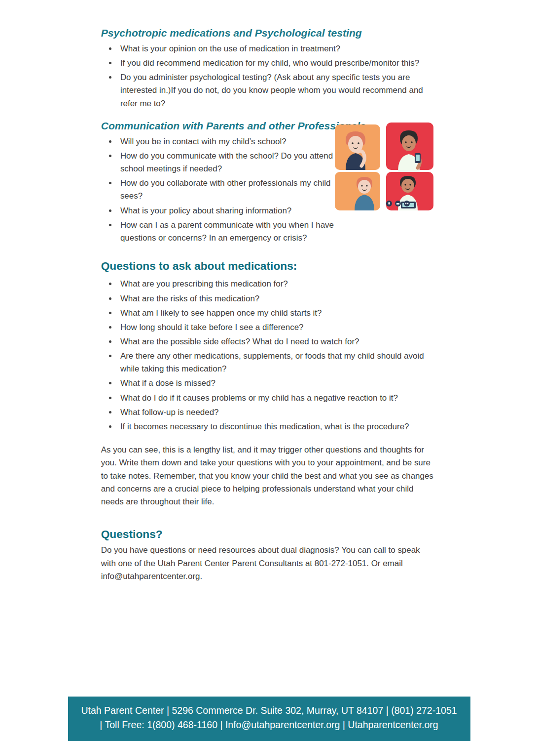Psychotropic medications and Psychological testing
What is your opinion on the use of medication in treatment?
If you did recommend medication for my child, who would prescribe/monitor this?
Do you administer psychological testing? (Ask about any specific tests you are interested in.)If you do not, do you know people whom you would recommend and refer me to?
Communication with Parents and other Professionals
Will you be in contact with my child’s school?
How do you communicate with the school? Do you attend school meetings if needed?
How do you collaborate with other professionals my child sees?
What is your policy about sharing information?
How can I as a parent communicate with you when I have questions or concerns? In an emergency or crisis?
Questions to ask about medications:
What are you prescribing this medication for?
What are the risks of this medication?
What am I likely to see happen once my child starts it?
How long should it take before I see a difference?
What are the possible side effects? What do I need to watch for?
Are there any other medications, supplements, or foods that my child should avoid while taking this medication?
What if a dose is missed?
What do I do if it causes problems or my child has a negative reaction to it?
What follow-up is needed?
If it becomes necessary to discontinue this medication, what is the procedure?
As you can see, this is a lengthy list, and it may trigger other questions and thoughts for you. Write them down and take your questions with you to your appointment, and be sure to take notes. Remember, that you know your child the best and what you see as changes and concerns are a crucial piece to helping professionals understand what your child needs are throughout their life.
Questions?
Do you have questions or need resources about dual diagnosis? You can call to speak with one of the Utah Parent Center Parent Consultants at 801-272-1051. Or email info@utahparentcenter.org.
Utah Parent Center | 5296 Commerce Dr. Suite 302, Murray, UT 84107 | (801) 272-1051
| Toll Free: 1(800) 468-1160 | Info@utahparentcenter.org | Utahparentcenter.org